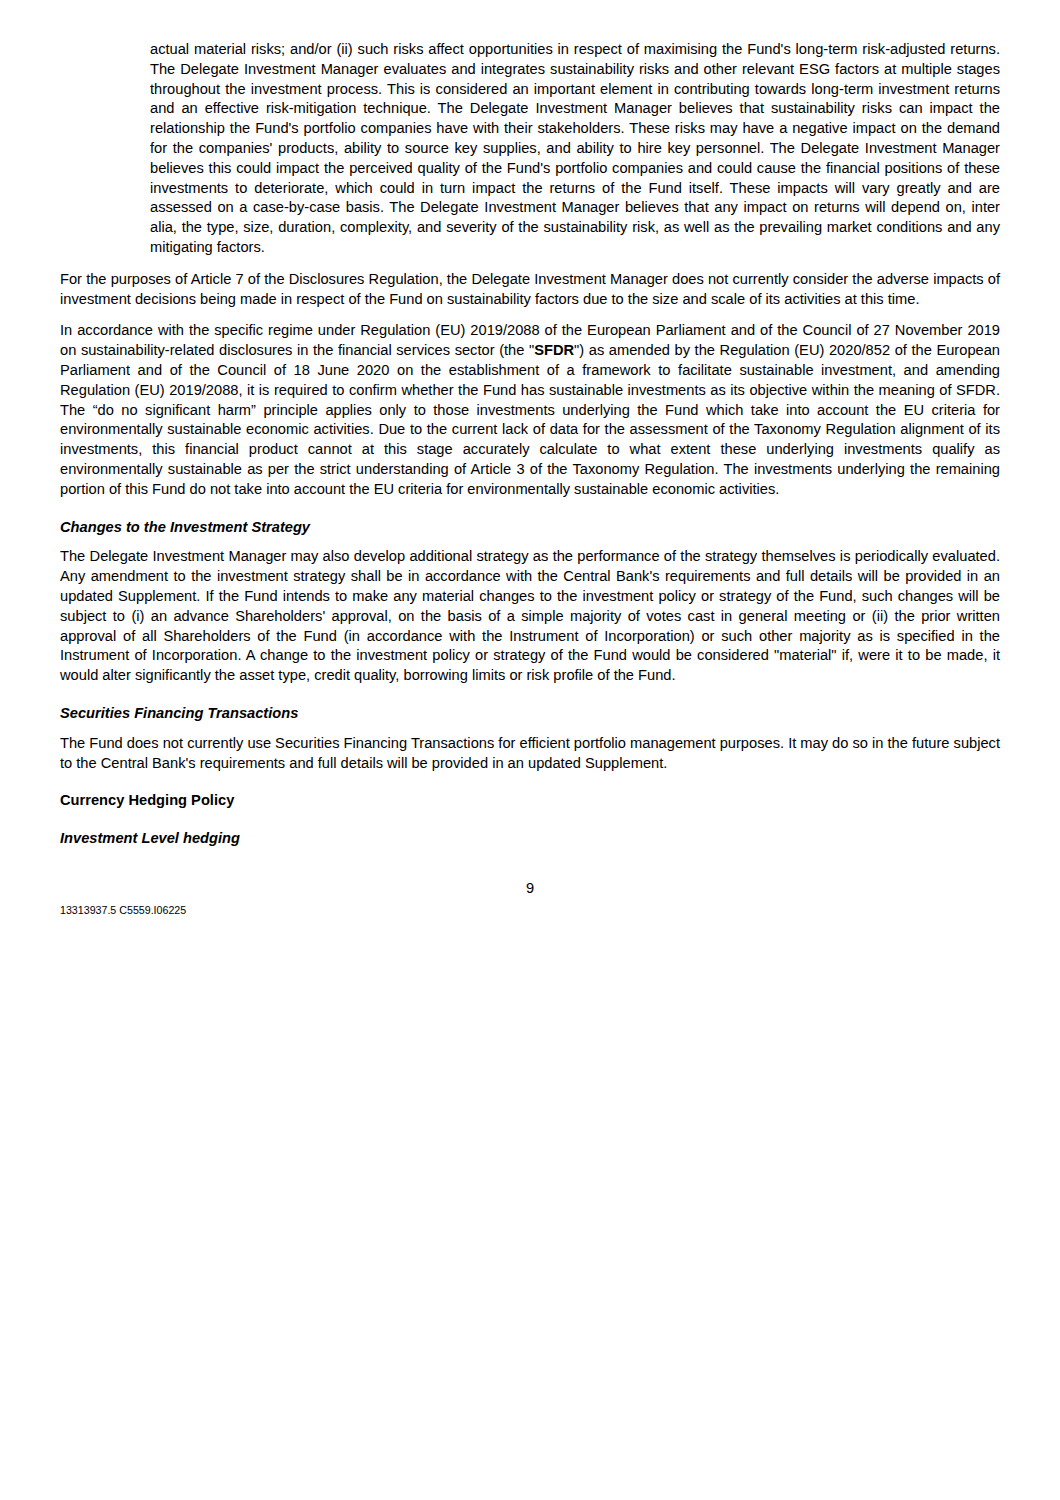actual material risks; and/or (ii) such risks affect opportunities in respect of maximising the Fund's long-term risk-adjusted returns. The Delegate Investment Manager evaluates and integrates sustainability risks and other relevant ESG factors at multiple stages throughout the investment process. This is considered an important element in contributing towards long-term investment returns and an effective risk-mitigation technique. The Delegate Investment Manager believes that sustainability risks can impact the relationship the Fund's portfolio companies have with their stakeholders. These risks may have a negative impact on the demand for the companies' products, ability to source key supplies, and ability to hire key personnel. The Delegate Investment Manager believes this could impact the perceived quality of the Fund's portfolio companies and could cause the financial positions of these investments to deteriorate, which could in turn impact the returns of the Fund itself. These impacts will vary greatly and are assessed on a case-by-case basis. The Delegate Investment Manager believes that any impact on returns will depend on, inter alia, the type, size, duration, complexity, and severity of the sustainability risk, as well as the prevailing market conditions and any mitigating factors.
For the purposes of Article 7 of the Disclosures Regulation, the Delegate Investment Manager does not currently consider the adverse impacts of investment decisions being made in respect of the Fund on sustainability factors due to the size and scale of its activities at this time.
In accordance with the specific regime under Regulation (EU) 2019/2088 of the European Parliament and of the Council of 27 November 2019 on sustainability‑related disclosures in the financial services sector (the "SFDR") as amended by the Regulation (EU) 2020/852 of the European Parliament and of the Council of 18 June 2020 on the establishment of a framework to facilitate sustainable investment, and amending Regulation (EU) 2019/2088, it is required to confirm whether the Fund has sustainable investments as its objective within the meaning of SFDR. The “do no significant harm” principle applies only to those investments underlying the Fund which take into account the EU criteria for environmentally sustainable economic activities. Due to the current lack of data for the assessment of the Taxonomy Regulation alignment of its investments, this financial product cannot at this stage accurately calculate to what extent these underlying investments qualify as environmentally sustainable as per the strict understanding of Article 3 of the Taxonomy Regulation. The investments underlying the remaining portion of this Fund do not take into account the EU criteria for environmentally sustainable economic activities.
Changes to the Investment Strategy
The Delegate Investment Manager may also develop additional strategy as the performance of the strategy themselves is periodically evaluated. Any amendment to the investment strategy shall be in accordance with the Central Bank's requirements and full details will be provided in an updated Supplement. If the Fund intends to make any material changes to the investment policy or strategy of the Fund, such changes will be subject to (i) an advance Shareholders' approval, on the basis of a simple majority of votes cast in general meeting or (ii) the prior written approval of all Shareholders of the Fund (in accordance with the Instrument of Incorporation) or such other majority as is specified in the Instrument of Incorporation. A change to the investment policy or strategy of the Fund would be considered "material" if, were it to be made, it would alter significantly the asset type, credit quality, borrowing limits or risk profile of the Fund.
Securities Financing Transactions
The Fund does not currently use Securities Financing Transactions for efficient portfolio management purposes. It may do so in the future subject to the Central Bank's requirements and full details will be provided in an updated Supplement.
Currency Hedging Policy
Investment Level hedging
9
13313937.5 C5559.I06225